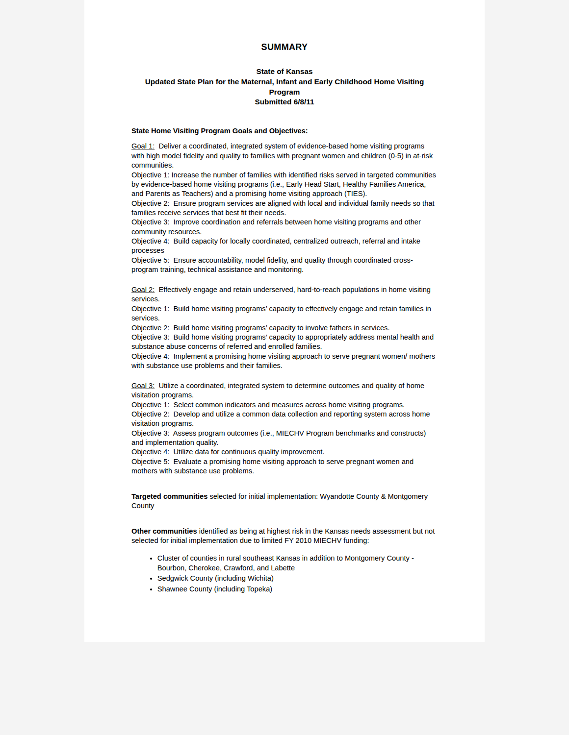SUMMARY
State of Kansas
Updated State Plan for the Maternal, Infant and Early Childhood Home Visiting Program
Submitted 6/8/11
State Home Visiting Program Goals and Objectives:
Goal 1: Deliver a coordinated, integrated system of evidence-based home visiting programs with high model fidelity and quality to families with pregnant women and children (0-5) in at-risk communities.
Objective 1: Increase the number of families with identified risks served in targeted communities by evidence-based home visiting programs (i.e., Early Head Start, Healthy Families America, and Parents as Teachers) and a promising home visiting approach (TIES).
Objective 2: Ensure program services are aligned with local and individual family needs so that families receive services that best fit their needs.
Objective 3: Improve coordination and referrals between home visiting programs and other community resources.
Objective 4: Build capacity for locally coordinated, centralized outreach, referral and intake processes
Objective 5: Ensure accountability, model fidelity, and quality through coordinated cross-program training, technical assistance and monitoring.
Goal 2: Effectively engage and retain underserved, hard-to-reach populations in home visiting services.
Objective 1: Build home visiting programs’ capacity to effectively engage and retain families in services.
Objective 2: Build home visiting programs’ capacity to involve fathers in services.
Objective 3: Build home visiting programs’ capacity to appropriately address mental health and substance abuse concerns of referred and enrolled families.
Objective 4: Implement a promising home visiting approach to serve pregnant women/ mothers with substance use problems and their families.
Goal 3: Utilize a coordinated, integrated system to determine outcomes and quality of home visitation programs.
Objective 1: Select common indicators and measures across home visiting programs.
Objective 2: Develop and utilize a common data collection and reporting system across home visitation programs.
Objective 3: Assess program outcomes (i.e., MIECHV Program benchmarks and constructs) and implementation quality.
Objective 4: Utilize data for continuous quality improvement.
Objective 5: Evaluate a promising home visiting approach to serve pregnant women and mothers with substance use problems.
Targeted communities selected for initial implementation: Wyandotte County & Montgomery County
Other communities identified as being at highest risk in the Kansas needs assessment but not selected for initial implementation due to limited FY 2010 MIECHV funding:
Cluster of counties in rural southeast Kansas in addition to Montgomery County - Bourbon, Cherokee, Crawford, and Labette
Sedgwick County (including Wichita)
Shawnee County (including Topeka)